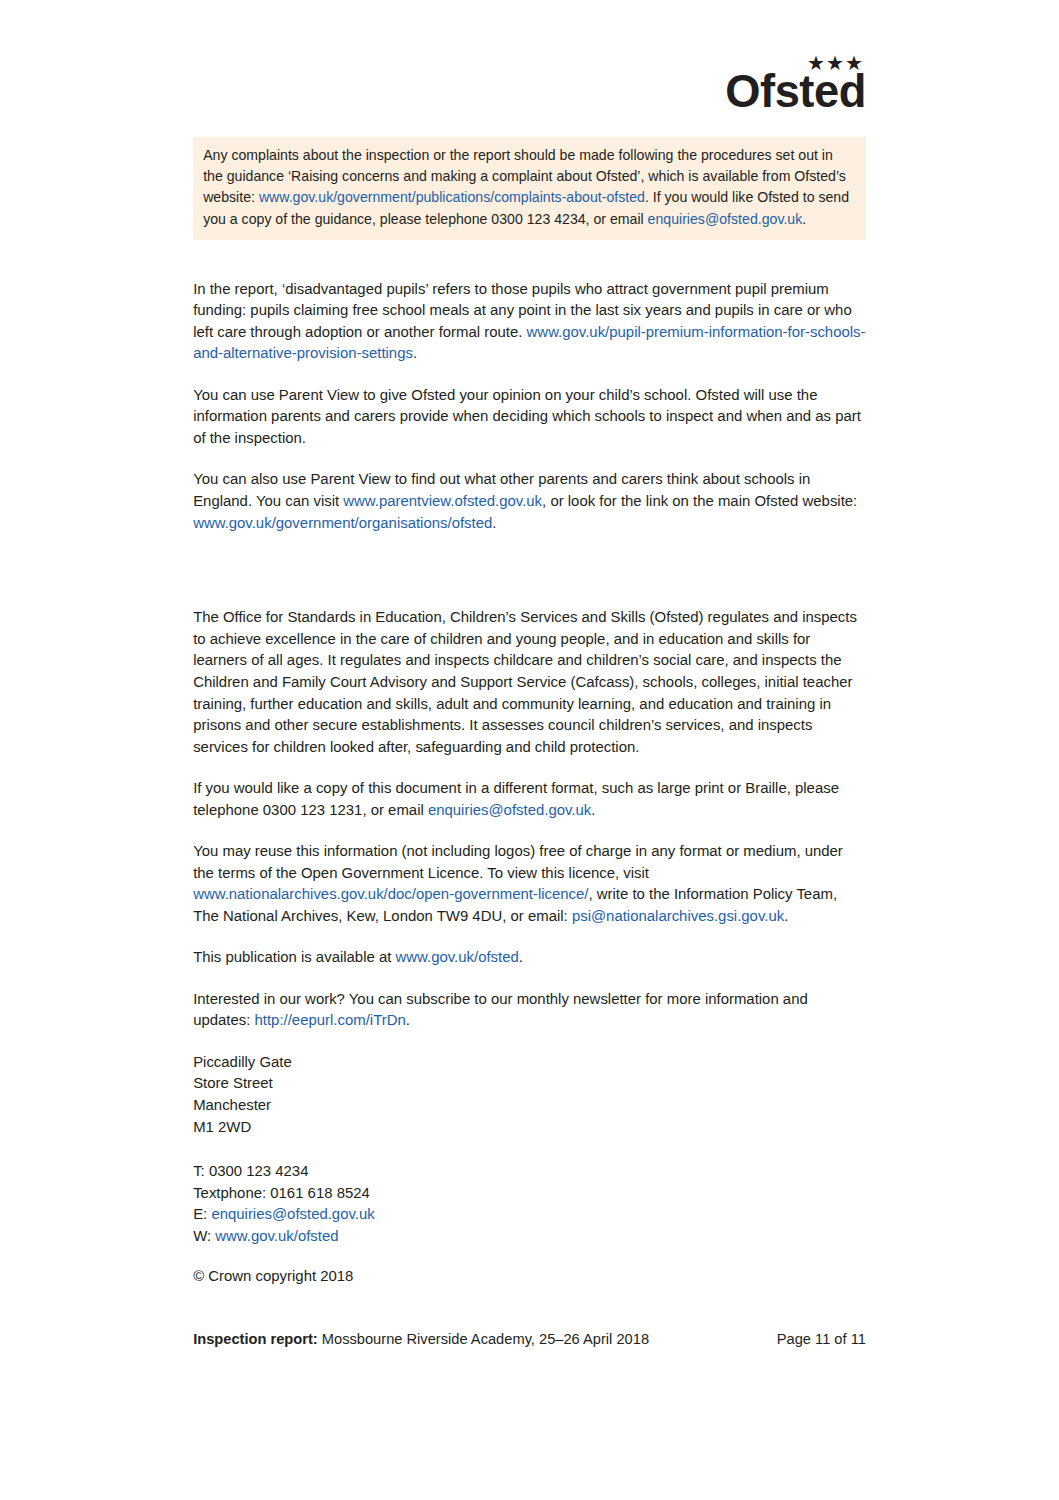★★★ Ofsted
Any complaints about the inspection or the report should be made following the procedures set out in the guidance ‘Raising concerns and making a complaint about Ofsted’, which is available from Ofsted’s website: www.gov.uk/government/publications/complaints-about-ofsted. If you would like Ofsted to send you a copy of the guidance, please telephone 0300 123 4234, or email enquiries@ofsted.gov.uk.
In the report, ‘disadvantaged pupils’ refers to those pupils who attract government pupil premium funding: pupils claiming free school meals at any point in the last six years and pupils in care or who left care through adoption or another formal route. www.gov.uk/pupil-premium-information-for-schools-and-alternative-provision-settings.
You can use Parent View to give Ofsted your opinion on your child’s school. Ofsted will use the information parents and carers provide when deciding which schools to inspect and when and as part of the inspection.
You can also use Parent View to find out what other parents and carers think about schools in England. You can visit www.parentview.ofsted.gov.uk, or look for the link on the main Ofsted website: www.gov.uk/government/organisations/ofsted.
The Office for Standards in Education, Children’s Services and Skills (Ofsted) regulates and inspects to achieve excellence in the care of children and young people, and in education and skills for learners of all ages. It regulates and inspects childcare and children’s social care, and inspects the Children and Family Court Advisory and Support Service (Cafcass), schools, colleges, initial teacher training, further education and skills, adult and community learning, and education and training in prisons and other secure establishments. It assesses council children’s services, and inspects services for children looked after, safeguarding and child protection.
If you would like a copy of this document in a different format, such as large print or Braille, please telephone 0300 123 1231, or email enquiries@ofsted.gov.uk.
You may reuse this information (not including logos) free of charge in any format or medium, under the terms of the Open Government Licence. To view this licence, visit www.nationalarchives.gov.uk/doc/open-government-licence/, write to the Information Policy Team, The National Archives, Kew, London TW9 4DU, or email: psi@nationalarchives.gsi.gov.uk.
This publication is available at www.gov.uk/ofsted.
Interested in our work? You can subscribe to our monthly newsletter for more information and updates: http://eepurl.com/iTrDn.
Piccadilly Gate
Store Street
Manchester
M1 2WD
T: 0300 123 4234
Textphone: 0161 618 8524
E: enquiries@ofsted.gov.uk
W: www.gov.uk/ofsted
© Crown copyright 2018
Inspection report: Mossbourne Riverside Academy, 25–26 April 2018
Page 11 of 11